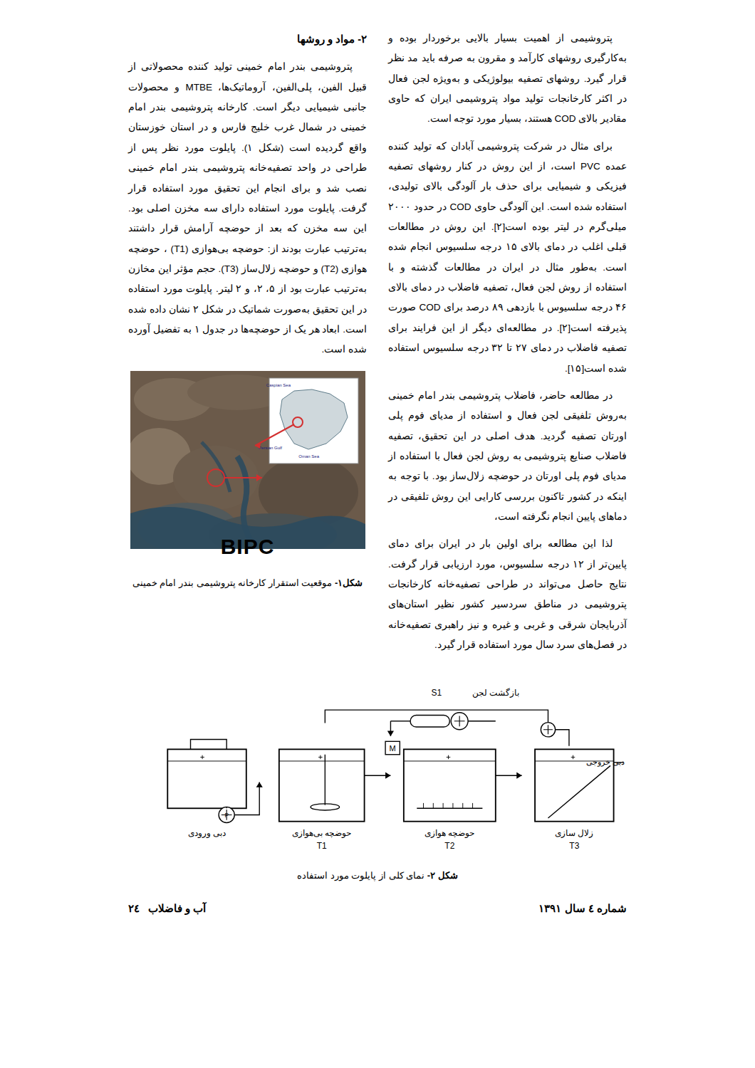پتروشیمی از اهمیت بسیار بالایی برخوردار بوده و به‌کارگیری روشهای کارآمد و مقرون به صرفه باید مد نظر قرار گیرد. روشهای تصفیه بیولوژیکی و به‌ویژه لجن فعال در اکثر کارخانجات تولید مواد پتروشیمی ایران که حاوی مقادیر بالای COD هستند، بسیار مورد توجه است.
برای مثال در شرکت پتروشیمی آبادان که تولید کننده عمده PVC است، از این روش در کنار روشهای تصفیه فیزیکی و شیمیایی برای حذف بار آلودگی بالای تولیدی، استفاده شده است. این آلودگی حاوی COD در حدود ۲۰۰۰ میلی‌گرم در لیتر بوده است[۲]. این روش در مطالعات قبلی اغلب در دمای بالای ۱۵ درجه سلسیوس انجام شده است. به‌طور مثال در ایران در مطالعات گذشته و با استفاده از روش لجن فعال، تصفیه فاضلاب در دمای بالای ۴۶ درجه سلسیوس با بازدهی ۸۹ درصد برای COD صورت پذیرفته است[۲]. در مطالعه‌ای دیگر از این فرایند برای تصفیه فاضلاب در دمای ۲۷ تا ۳۲ درجه سلسیوس استفاده شده است[۱۵].
در مطالعه حاضر، فاضلاب پتروشیمی بندر امام خمینی به‌روش تلفیقی لجن فعال و استفاده از مدیای فوم پلی اورتان تصفیه گردید. هدف اصلی در این تحقیق، تصفیه فاضلاب صنایع پتروشیمی به روش لجن فعال با استفاده از مدیای فوم پلی اورتان در حوضچه زلال‌ساز بود. با توجه به اینکه در کشور تاکنون بررسی کارایی این روش تلفیقی در دماهای پایین انجام نگرفته است،
لذا این مطالعه برای اولین بار در ایران برای دمای پایین‌تر از ۱۲ درجه سلسیوس، مورد ارزیابی قرار گرفت. نتایج حاصل می‌تواند در طراحی تصفیه‌خانه کارخانجات پتروشیمی در مناطق سردسیر کشور نظیر استان‌های آذربایجان شرقی و غربی و غیره و نیز راهبری تصفیه‌خانه در فصل‌های سرد سال مورد استفاده قرار گیرد.
۲- مواد و روشها
پتروشیمی بندر امام خمینی تولید کننده محصولاتی از قبیل الفین، پلی‌الفین، آروماتیک‌ها، MTBE و محصولات جانبی شیمیایی دیگر است. کارخانه پتروشیمی بندر امام خمینی در شمال غرب خلیج فارس و در استان خوزستان واقع گردیده است (شکل ۱). پایلوت مورد نظر پس از طراحی در واحد تصفیه‌خانه پتروشیمی بندر امام خمینی نصب شد و برای انجام این تحقیق مورد استفاده قرار گرفت. پایلوت مورد استفاده دارای سه مخزن اصلی بود. این سه مخزن که بعد از حوضچه آرامش قرار داشتند به‌ترتیب عبارت بودند از: حوضچه بی‌هوازی (T1) ، حوضچه هوازی (T2) و حوضچه زلال‌ساز (T3). حجم مؤثر این مخازن به‌ترتیب عبارت بود از ۵، ۲، و ۲ لیتر. پایلوت مورد استفاده در این تحقیق به‌صورت شماتیک در شکل ۲ نشان داده شده است. ابعاد هر یک از حوضچه‌ها در جدول ۱ به تفضیل آورده شده است.
Caspian Sea Oman Sea Persian Gulf
BIPC
شکل۱- موقعیت استقرار کارخانه پتروشیمی بندر امام خمینی
S1 بازگشت لجن M P دبی خروجی دبی ورودی حوضچه بی‌هوازی حوضچه هوازی زلال سازی T1 T2 T3
شکل ۲- نمای کلی از پایلوت مورد استفاده
شماره ٤ سال ١٣٩١
آب و فاضلاب ٢٤